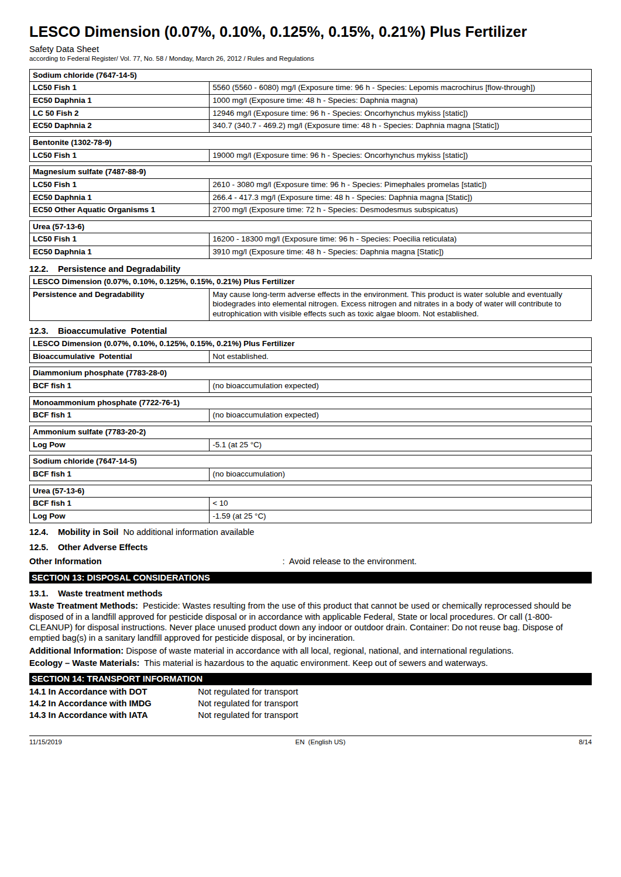LESCO Dimension (0.07%, 0.10%, 0.125%, 0.15%, 0.21%) Plus Fertilizer
Safety Data Sheet
according to Federal Register/ Vol. 77, No. 58 / Monday, March 26, 2012 / Rules and Regulations
| Sodium chloride (7647-14-5) |
| LC50 Fish 1 | 5560 (5560 - 6080) mg/l (Exposure time: 96 h - Species: Lepomis macrochirus [flow-through]) |
| EC50 Daphnia 1 | 1000 mg/l (Exposure time: 48 h - Species: Daphnia magna) |
| LC 50 Fish 2 | 12946 mg/l (Exposure time: 96 h - Species: Oncorhynchus mykiss [static]) |
| EC50 Daphnia 2 | 340.7 (340.7 - 469.2) mg/l (Exposure time: 48 h - Species: Daphnia magna [Static]) |
| Bentonite (1302-78-9) |
| LC50 Fish 1 | 19000 mg/l (Exposure time: 96 h - Species: Oncorhynchus mykiss [static]) |
| Magnesium sulfate (7487-88-9) |
| LC50 Fish 1 | 2610 - 3080 mg/l (Exposure time: 96 h - Species: Pimephales promelas [static]) |
| EC50 Daphnia 1 | 266.4 - 417.3 mg/l (Exposure time: 48 h - Species: Daphnia magna [Static]) |
| EC50 Other Aquatic Organisms 1 | 2700 mg/l (Exposure time: 72 h - Species: Desmodesmus subspicatus) |
| Urea (57-13-6) |
| LC50 Fish 1 | 16200 - 18300 mg/l (Exposure time: 96 h - Species: Poecilia reticulata) |
| EC50 Daphnia 1 | 3910 mg/l (Exposure time: 48 h - Species: Daphnia magna [Static]) |
12.2. Persistence and Degradability
| LESCO Dimension (0.07%, 0.10%, 0.125%, 0.15%, 0.21%) Plus Fertilizer |
| Persistence and Degradability | May cause long-term adverse effects in the environment. This product is water soluble and eventually biodegrades into elemental nitrogen. Excess nitrogen and nitrates in a body of water will contribute to eutrophication with visible effects such as toxic algae bloom. Not established. |
12.3. Bioaccumulative Potential
| LESCO Dimension (0.07%, 0.10%, 0.125%, 0.15%, 0.21%) Plus Fertilizer |
| Bioaccumulative Potential | Not established. |
| Diammonium phosphate (7783-28-0) |
| BCF fish 1 | (no bioaccumulation expected) |
| Monoammonium phosphate (7722-76-1) |
| BCF fish 1 | (no bioaccumulation expected) |
| Ammonium sulfate (7783-20-2) |
| Log Pow | -5.1 (at 25 °C) |
| Sodium chloride (7647-14-5) |
| BCF fish 1 | (no bioaccumulation) |
| Urea (57-13-6) |
| BCF fish 1 | < 10 |
| Log Pow | -1.59 (at 25 °C) |
12.4. Mobility in Soil No additional information available
12.5. Other Adverse Effects
Other Information
: Avoid release to the environment.
SECTION 13: DISPOSAL CONSIDERATIONS
13.1. Waste treatment methods
Waste Treatment Methods: Pesticide: Wastes resulting from the use of this product that cannot be used or chemically reprocessed should be disposed of in a landfill approved for pesticide disposal or in accordance with applicable Federal, State or local procedures. Or call (1-800-CLEANUP) for disposal instructions. Never place unused product down any indoor or outdoor drain. Container: Do not reuse bag. Dispose of emptied bag(s) in a sanitary landfill approved for pesticide disposal, or by incineration.
Additional Information: Dispose of waste material in accordance with all local, regional, national, and international regulations.
Ecology – Waste Materials: This material is hazardous to the aquatic environment. Keep out of sewers and waterways.
SECTION 14: TRANSPORT INFORMATION
14.1 In Accordance with DOT
Not regulated for transport
14.2 In Accordance with IMDG
Not regulated for transport
14.3 In Accordance with IATA
Not regulated for transport
11/15/2019
EN (English US)
8/14